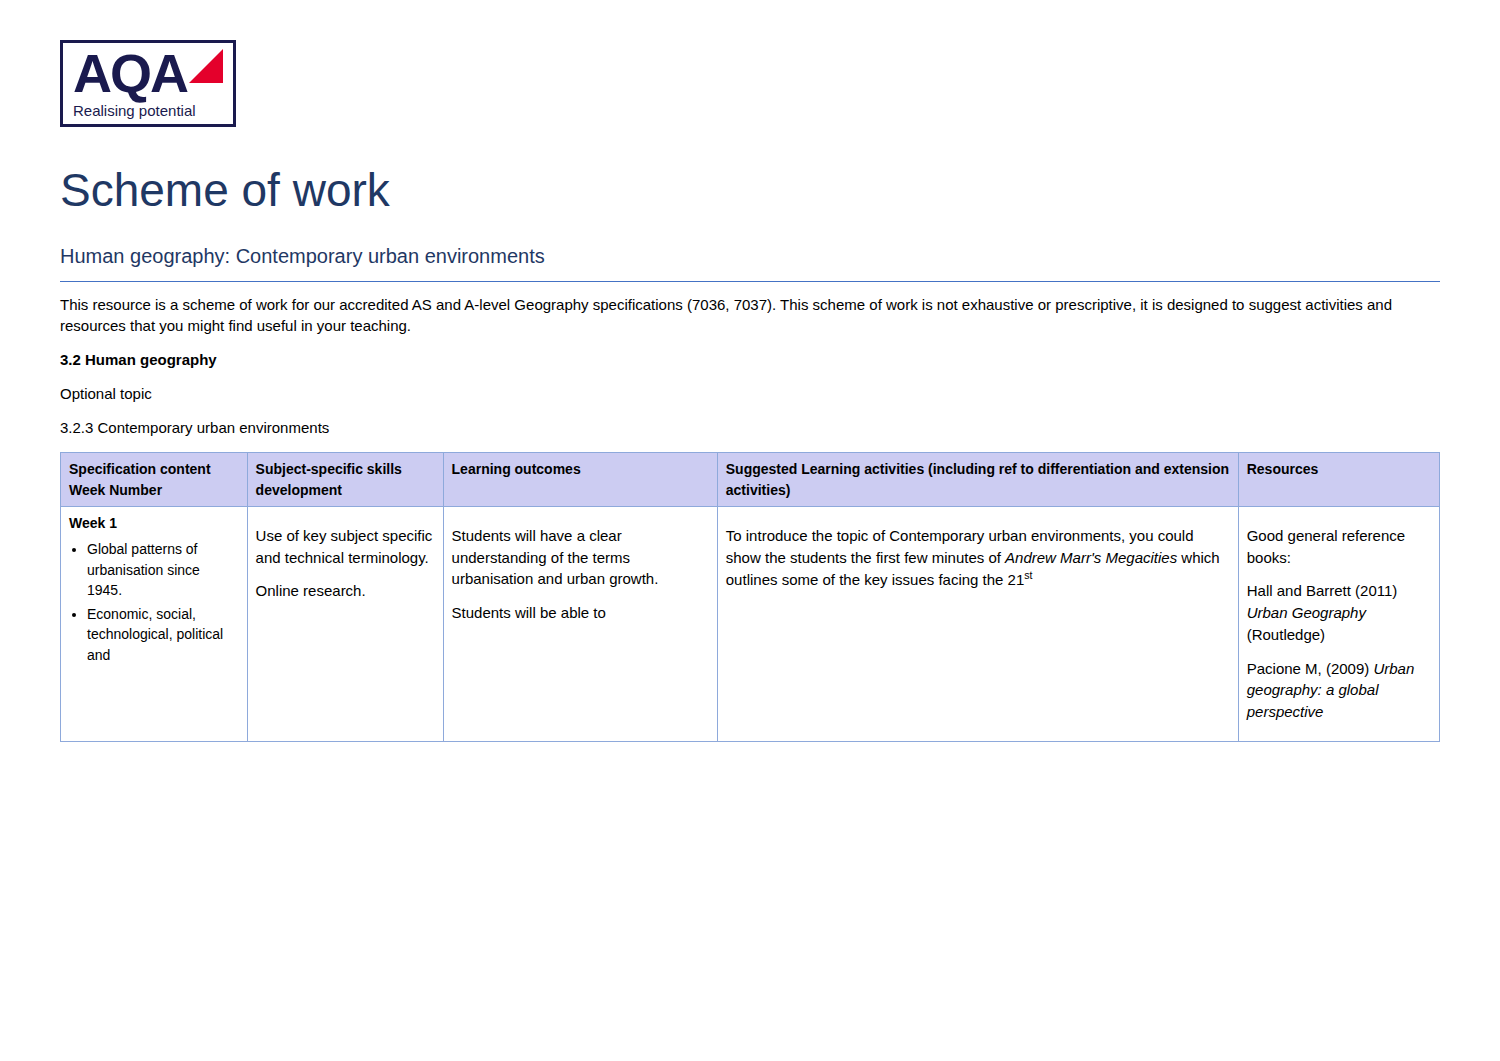AQA
Realising potential
Scheme of work
Human geography: Contemporary urban environments
This resource is a scheme of work for our accredited AS and A-level Geography specifications (7036, 7037). This scheme of work is not exhaustive or prescriptive, it is designed to suggest activities and resources that you might find useful in your teaching.
3.2 Human geography
Optional topic
3.2.3 Contemporary urban environments
| Specification content Week Number | Subject-specific skills development | Learning outcomes | Suggested Learning activities (including ref to differentiation and extension activities) | Resources |
| --- | --- | --- | --- | --- |
| Week 1 Global patterns of urbanisation since 1945. Economic, social, technological, political and | Use of key subject specific and technical terminology. Online research. | Students will have a clear understanding of the terms urbanisation and urban growth. Students will be able to | To introduce the topic of Contemporary urban environments, you could show the students the first few minutes of Andrew Marr's Megacities which outlines some of the key issues facing the 21 st | Good general reference books: Hall and Barrett (2011) Urban Geography (Routledge) Pacione M, (2009) Urban geography: a global perspective |